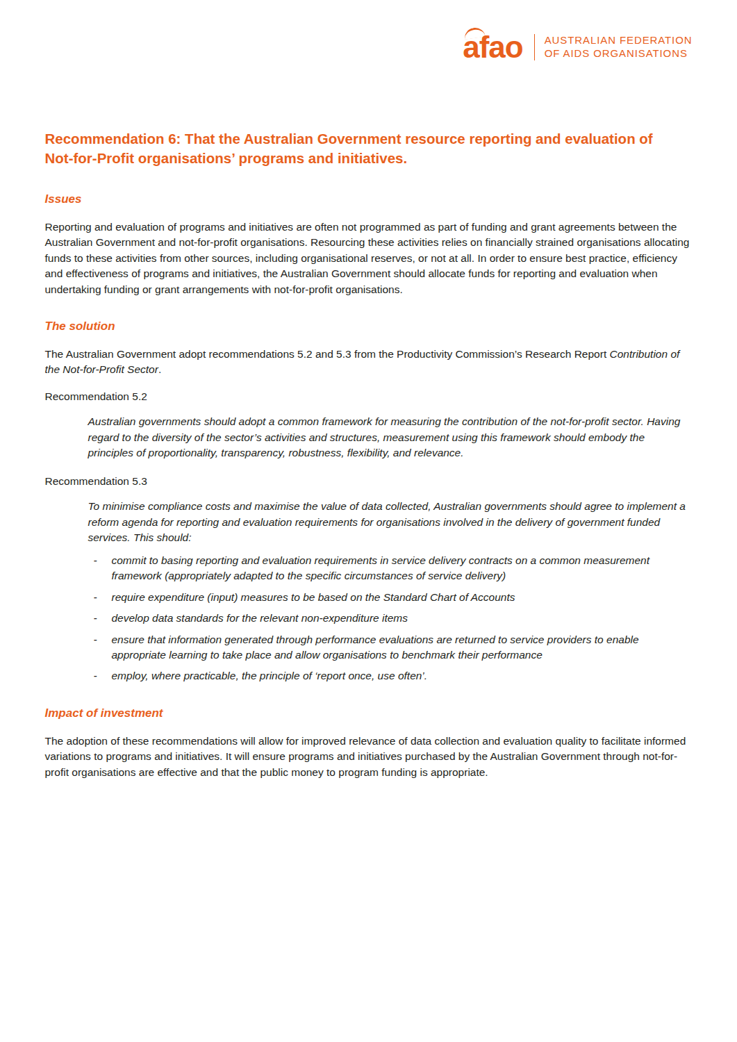afao
Australian Federation of AIDS Organisations
Recommendation 6: That the Australian Government resource reporting and evaluation of Not-for-Profit organisations’ programs and initiatives.
Issues
Reporting and evaluation of programs and initiatives are often not programmed as part of funding and grant agreements between the Australian Government and not-for-profit organisations. Resourcing these activities relies on financially strained organisations allocating funds to these activities from other sources, including organisational reserves, or not at all. In order to ensure best practice, efficiency and effectiveness of programs and initiatives, the Australian Government should allocate funds for reporting and evaluation when undertaking funding or grant arrangements with not-for-profit organisations.
The solution
The Australian Government adopt recommendations 5.2 and 5.3 from the Productivity Commission’s Research Report Contribution of the Not-for-Profit Sector.
Recommendation 5.2
Australian governments should adopt a common framework for measuring the contribution of the not-for-profit sector. Having regard to the diversity of the sector’s activities and structures, measurement using this framework should embody the principles of proportionality, transparency, robustness, flexibility, and relevance.
Recommendation 5.3
To minimise compliance costs and maximise the value of data collected, Australian governments should agree to implement a reform agenda for reporting and evaluation requirements for organisations involved in the delivery of government funded services. This should:
commit to basing reporting and evaluation requirements in service delivery contracts on a common measurement framework (appropriately adapted to the specific circumstances of service delivery)
require expenditure (input) measures to be based on the Standard Chart of Accounts
develop data standards for the relevant non-expenditure items
ensure that information generated through performance evaluations are returned to service providers to enable appropriate learning to take place and allow organisations to benchmark their performance
employ, where practicable, the principle of ‘report once, use often’.
Impact of investment
The adoption of these recommendations will allow for improved relevance of data collection and evaluation quality to facilitate informed variations to programs and initiatives. It will ensure programs and initiatives purchased by the Australian Government through not-for-profit organisations are effective and that the public money to program funding is appropriate.